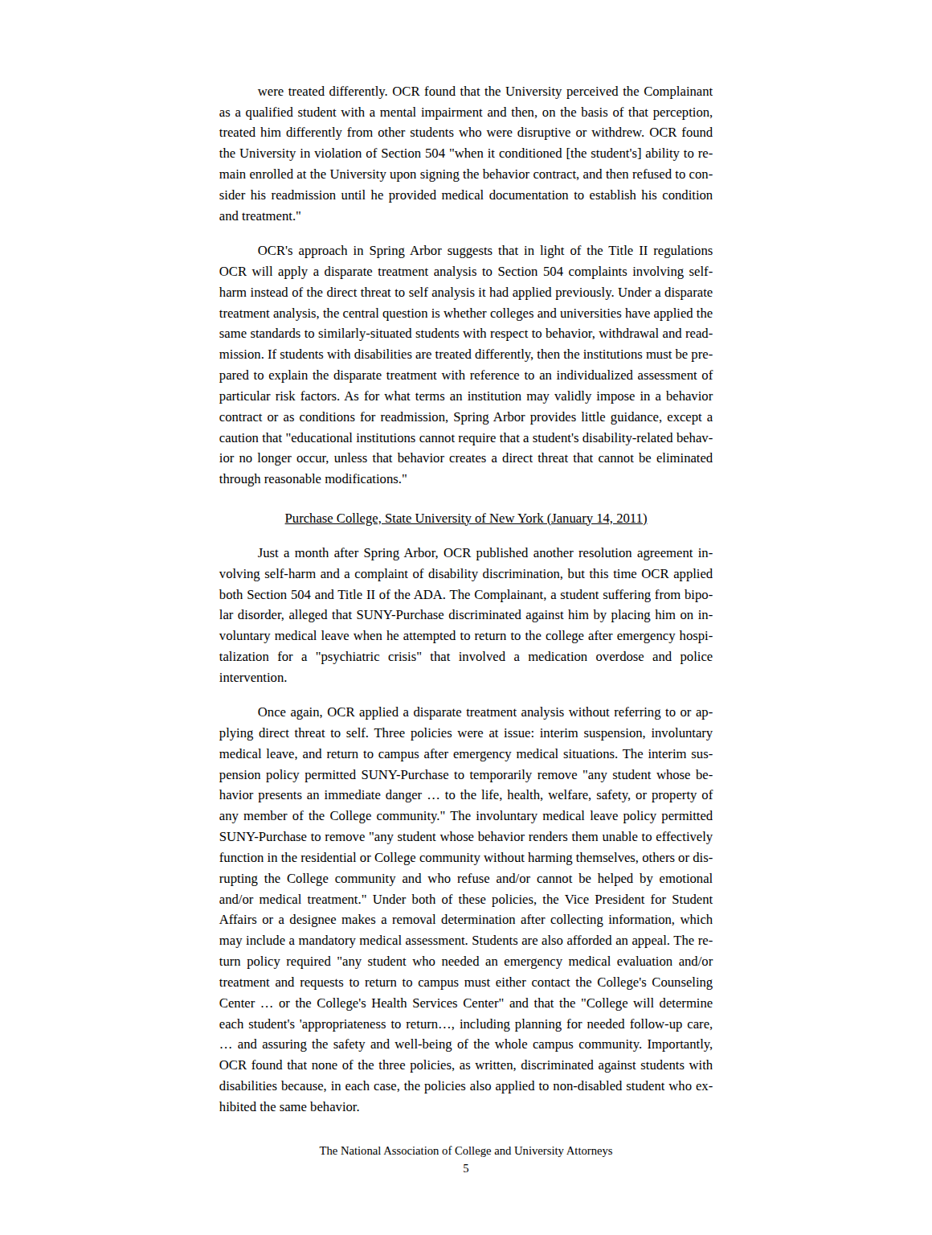were treated differently. OCR found that the University perceived the Complainant as a qualified student with a mental impairment and then, on the basis of that perception, treated him differently from other students who were disruptive or withdrew. OCR found the University in violation of Section 504 "when it conditioned [the student's] ability to remain enrolled at the University upon signing the behavior contract, and then refused to consider his readmission until he provided medical documentation to establish his condition and treatment."
OCR's approach in Spring Arbor suggests that in light of the Title II regulations OCR will apply a disparate treatment analysis to Section 504 complaints involving self-harm instead of the direct threat to self analysis it had applied previously. Under a disparate treatment analysis, the central question is whether colleges and universities have applied the same standards to similarly-situated students with respect to behavior, withdrawal and readmission. If students with disabilities are treated differently, then the institutions must be prepared to explain the disparate treatment with reference to an individualized assessment of particular risk factors. As for what terms an institution may validly impose in a behavior contract or as conditions for readmission, Spring Arbor provides little guidance, except a caution that "educational institutions cannot require that a student's disability-related behavior no longer occur, unless that behavior creates a direct threat that cannot be eliminated through reasonable modifications."
Purchase College, State University of New York (January 14, 2011)
Just a month after Spring Arbor, OCR published another resolution agreement involving self-harm and a complaint of disability discrimination, but this time OCR applied both Section 504 and Title II of the ADA. The Complainant, a student suffering from bipolar disorder, alleged that SUNY-Purchase discriminated against him by placing him on involuntary medical leave when he attempted to return to the college after emergency hospitalization for a "psychiatric crisis" that involved a medication overdose and police intervention.
Once again, OCR applied a disparate treatment analysis without referring to or applying direct threat to self. Three policies were at issue: interim suspension, involuntary medical leave, and return to campus after emergency medical situations. The interim suspension policy permitted SUNY-Purchase to temporarily remove "any student whose behavior presents an immediate danger … to the life, health, welfare, safety, or property of any member of the College community." The involuntary medical leave policy permitted SUNY-Purchase to remove "any student whose behavior renders them unable to effectively function in the residential or College community without harming themselves, others or disrupting the College community and who refuse and/or cannot be helped by emotional and/or medical treatment." Under both of these policies, the Vice President for Student Affairs or a designee makes a removal determination after collecting information, which may include a mandatory medical assessment. Students are also afforded an appeal. The return policy required "any student who needed an emergency medical evaluation and/or treatment and requests to return to campus must either contact the College's Counseling Center … or the College's Health Services Center" and that the "College will determine each student's 'appropriateness to return…, including planning for needed follow-up care, … and assuring the safety and well-being of the whole campus community. Importantly, OCR found that none of the three policies, as written, discriminated against students with disabilities because, in each case, the policies also applied to non-disabled student who exhibited the same behavior.
The National Association of College and University Attorneys 5